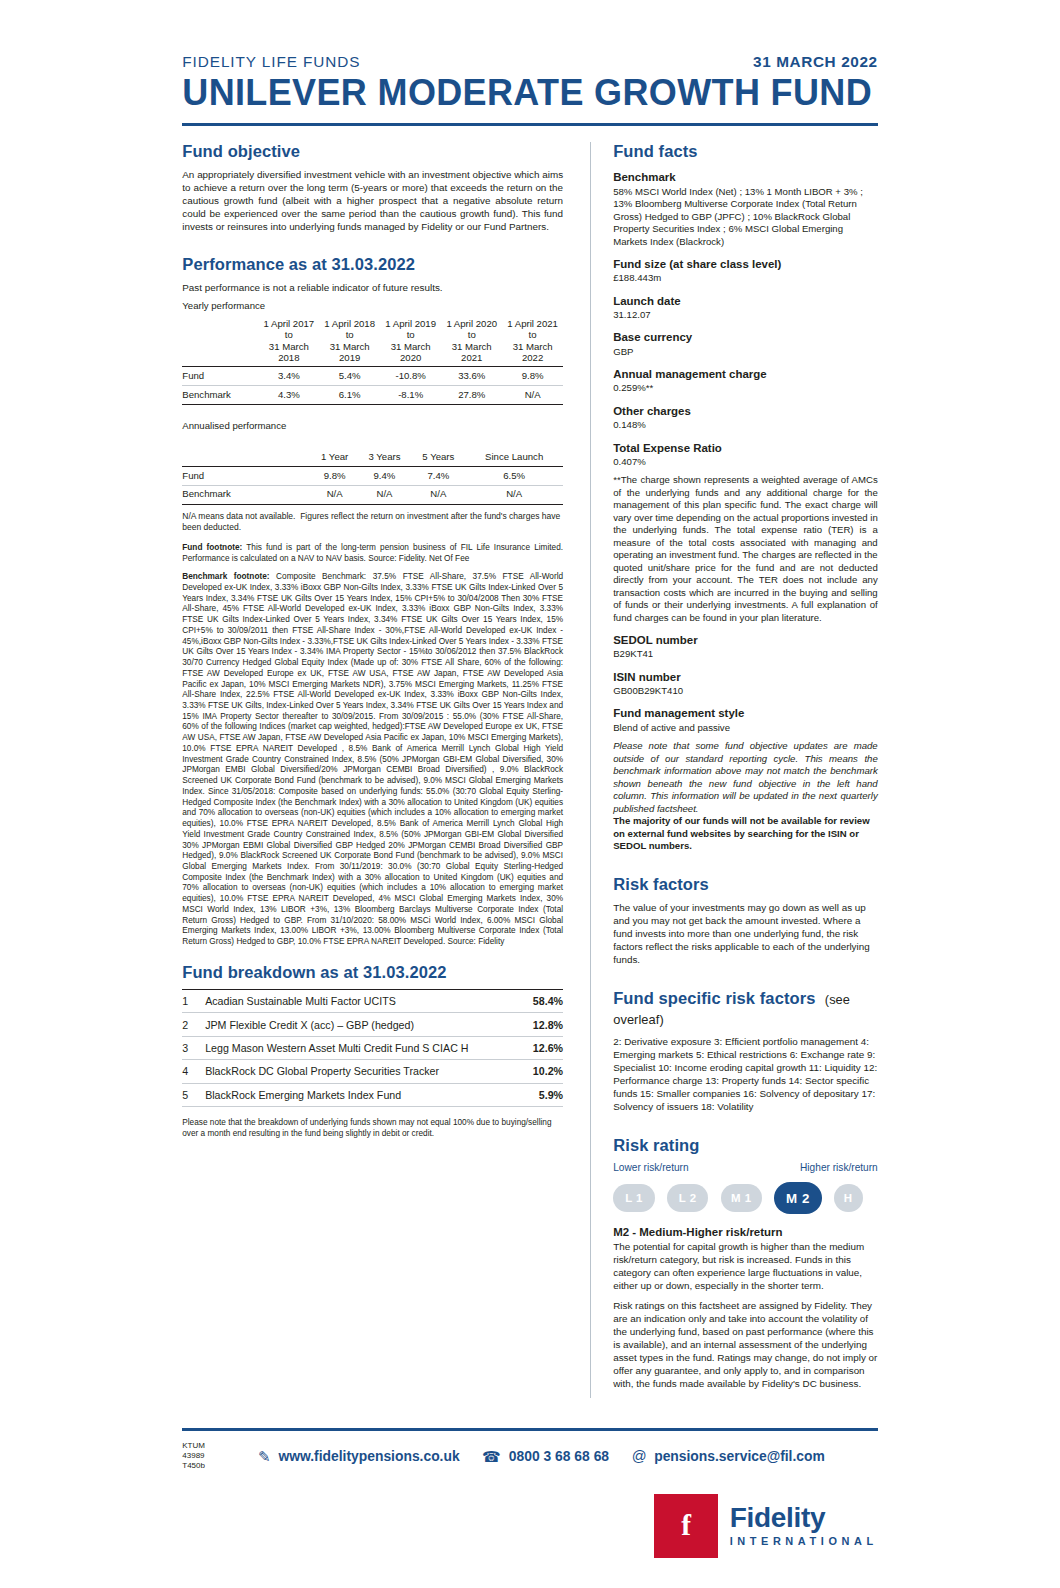FIDELITY LIFE FUNDS
31 MARCH 2022
Unilever Moderate Growth Fund
Fund objective
An appropriately diversified investment vehicle with an investment objective which aims to achieve a return over the long term (5-years or more) that exceeds the return on the cautious growth fund (albeit with a higher prospect that a negative absolute return could be experienced over the same period than the cautious growth fund). This fund invests or reinsures into underlying funds managed by Fidelity or our Fund Partners.
Performance as at 31.03.2022
Past performance is not a reliable indicator of future results.
Yearly performance
| | 1 April 2017 to 31 March 2018 | 1 April 2018 to 31 March 2019 | 1 April 2019 to 31 March 2020 | 1 April 2020 to 31 March 2021 | 1 April 2021 to 31 March 2022 |
| --- | --- | --- | --- | --- | --- |
| Fund | 3.4% | 5.4% | -10.8% | 33.6% | 9.8% |
| Benchmark | 4.3% | 6.1% | -8.1% | 27.8% | N/A |
Annualised performance
| | 1 Year | 3 Years | 5 Years | Since Launch |
| --- | --- | --- | --- | --- |
| Fund | 9.8% | 9.4% | 7.4% | 6.5% |
| Benchmark | N/A | N/A | N/A | N/A |
N/A means data not available. Figures reflect the return on investment after the fund's charges have been deducted.
Fund footnote: This fund is part of the long-term pension business of FIL Life Insurance Limited. Performance is calculated on a NAV to NAV basis. Source: Fidelity. Net Of Fee
Benchmark footnote: Composite Benchmark: 37.5% FTSE All-Share, 37.5% FTSE All-World Developed ex-UK Index, 3.33% iBoxx GBP Non-Gilts Index, 3.33% FTSE UK Gilts Index-Linked Over 5 Years Index, 3.34% FTSE UK Gilts Over 15 Years Index, 15% CPI+5% to 30/04/2008 Then 30% FTSE All-Share, 45% FTSE All-World Developed ex-UK Index, 3.33% iBoxx GBP Non-Gilts Index, 3.33% FTSE UK Gilts Index-Linked Over 5 Years Index, 3.34% FTSE UK Gilts Over 15 Years Index, 15% CPI+5% to 30/09/2011 then FTSE All-Share Index - 30%,FTSE All-World Developed ex-UK Index - 45%,iBoxx GBP Non-Gilts Index - 3.33%,FTSE UK Gilts Index-Linked Over 5 Years Index - 3.33% FTSE UK Gilts Over 15 Years Index - 3.34% IMA Property Sector - 15%to 30/06/2012 then 37.5% BlackRock 30/70 Currency Hedged Global Equity Index (Made up of: 30% FTSE All Share, 60% of the following: FTSE AW Developed Europe ex UK, FTSE AW USA, FTSE AW Japan, FTSE AW Developed Asia Pacific ex Japan, 10% MSCI Emerging Markets NDR), 3.75% MSCI Emerging Markets, 11.25% FTSE All-Share Index, 22.5% FTSE All-World Developed ex-UK Index, 3.33% iBoxx GBP Non-Gilts Index, 3.33% FTSE UK Gilts, Index-Linked Over 5 Years Index, 3.34% FTSE UK Gilts Over 15 Years Index and 15% IMA Property Sector thereafter to 30/09/2015. From 30/09/2015 : 55.0% (30% FTSE All-Share, 60% of the following Indices (market cap weighted, hedged):FTSE AW Developed Europe ex UK, FTSE AW USA, FTSE AW Japan, FTSE AW Developed Asia Pacific ex Japan, 10% MSCI Emerging Markets), 10.0% FTSE EPRA NAREIT Developed , 8.5% Bank of America Merrill Lynch Global High Yield Investment Grade Country Constrained Index, 8.5% (50% JPMorgan GBI-EM Global Diversified, 30% JPMorgan EMBI Global Diversified/20% JPMorgan CEMBI Broad Diversified) , 9.0% BlackRock Screened UK Corporate Bond Fund (benchmark to be advised), 9.0% MSCI Global Emerging Markets Index. Since 31/05/2018: Composite based on underlying funds: 55.0% (30:70 Global Equity Sterling-Hedged Composite Index (the Benchmark Index) with a 30% allocation to United Kingdom (UK) equities and 70% allocation to overseas (non-UK) equities (which includes a 10% allocation to emerging market equities), 10.0% FTSE EPRA NAREIT Developed, 8.5% Bank of America Merrill Lynch Global High Yield Investment Grade Country Constrained Index, 8.5% (50% JPMorgan GBI-EM Global Diversified 30% JPMorgan EBMI Global Diversified GBP Hedged 20% JPMorgan CEMBI Broad Diversified GBP Hedged), 9.0% BlackRock Screened UK Corporate Bond Fund (benchmark to be advised), 9.0% MSCI Global Emerging Markets Index. From 30/11/2019: 30.0% (30:70 Global Equity Sterling-Hedged Composite Index (the Benchmark Index) with a 30% allocation to United Kingdom (UK) equities and 70% allocation to overseas (non-UK) equities (which includes a 10% allocation to emerging market equities), 10.0% FTSE EPRA NAREIT Developed, 4% MSCI Global Emerging Markets Index, 30% MSCI World Index, 13% LIBOR +3%, 13% Bloomberg Barclays Multiverse Corporate Index (Total Return Gross) Hedged to GBP. From 31/10/2020: 58.00% MSCi World Index, 6.00% MSCI Global Emerging Markets Index, 13.00% LIBOR +3%, 13.00% Bloomberg Multiverse Corporate Index (Total Return Gross) Hedged to GBP, 10.0% FTSE EPRA NAREIT Developed. Source: Fidelity
Fund breakdown as at 31.03.2022
| 1 | Acadian Sustainable Multi Factor UCITS | 58.4% |
| 2 | JPM Flexible Credit X (acc) – GBP (hedged) | 12.8% |
| 3 | Legg Mason Western Asset Multi Credit Fund S CIAC H | 12.6% |
| 4 | BlackRock DC Global Property Securities Tracker | 10.2% |
| 5 | BlackRock Emerging Markets Index Fund | 5.9% |
Please note that the breakdown of underlying funds shown may not equal 100% due to buying/selling over a month end resulting in the fund being slightly in debit or credit.
Fund facts
Benchmark
58% MSCI World Index (Net) ; 13% 1 Month LIBOR + 3% ; 13% Bloomberg Multiverse Corporate Index (Total Return Gross) Hedged to GBP (JPFC) ; 10% BlackRock Global Property Securities Index ; 6% MSCI Global Emerging Markets Index (Blackrock)
Fund size (at share class level)
£188.443m
Launch date
31.12.07
Base currency
GBP
Annual management charge
0.259%**
Other charges
0.148%
Total Expense Ratio
0.407%
**The charge shown represents a weighted average of AMCs of the underlying funds and any additional charge for the management of this plan specific fund. The exact charge will vary over time depending on the actual proportions invested in the underlying funds. The total expense ratio (TER) is a measure of the total costs associated with managing and operating an investment fund. The charges are reflected in the quoted unit/share price for the fund and are not deducted directly from your account. The TER does not include any transaction costs which are incurred in the buying and selling of funds or their underlying investments. A full explanation of fund charges can be found in your plan literature.
SEDOL number
B29KT41
ISIN number
GB00B29KT410
Fund management style
Blend of active and passive
Please note that some fund objective updates are made outside of our standard reporting cycle. This means the benchmark information above may not match the benchmark shown beneath the new fund objective in the left hand column. This information will be updated in the next quarterly published factsheet.
The majority of our funds will not be available for review on external fund websites by searching for the ISIN or SEDOL numbers.
Risk factors
The value of your investments may go down as well as up and you may not get back the amount invested. Where a fund invests into more than one underlying fund, the risk factors reflect the risks applicable to each of the underlying funds.
Fund specific risk factors (see overleaf)
2: Derivative exposure 3: Efficient portfolio management 4: Emerging markets 5: Ethical restrictions 6: Exchange rate 9: Specialist 10: Income eroding capital growth 11: Liquidity 12: Performance charge 13: Property funds 14: Sector specific funds 15: Smaller companies 16: Solvency of depositary 17: Solvency of issuers 18: Volatility
Risk rating
Lower risk/return Higher risk/return
L 1
L 2
M 1
M 2
H
M2 - Medium-Higher risk/return
The potential for capital growth is higher than the medium risk/return category, but risk is increased. Funds in this category can often experience large fluctuations in value, either up or down, especially in the shorter term.
Risk ratings on this factsheet are assigned by Fidelity. They are an indication only and take into account the volatility of the underlying fund, based on past performance (where this is available), and an internal assessment of the underlying asset types in the fund. Ratings may change, do not imply or offer any guarantee, and only apply to, and in comparison with, the funds made available by Fidelity's DC business.
KTUM
43989
T450b
✎www.fidelitypensions.co.uk
☎0800 3 68 68 68
@pensions.service@fil.com
f
Fidelity
INTERNATIONAL